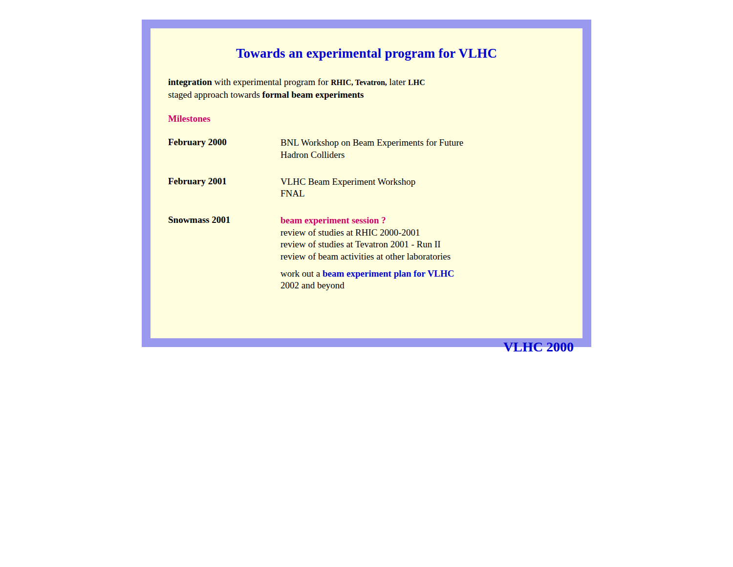Towards an experimental program for VLHC
integration with experimental program for RHIC, Tevatron, later LHC
staged approach towards formal beam experiments
Milestones
| February 2000 | BNL Workshop on Beam Experiments for Future Hadron Colliders |
| February 2001 | VLHC Beam Experiment Workshop FNAL |
| Snowmass 2001 | beam experiment session ? review of studies at RHIC 2000-2001 review of studies at Tevatron 2001 - Run II review of beam activities at other laboratories work out a beam experiment plan for VLHC 2002 and beyond |
VLHC 2000